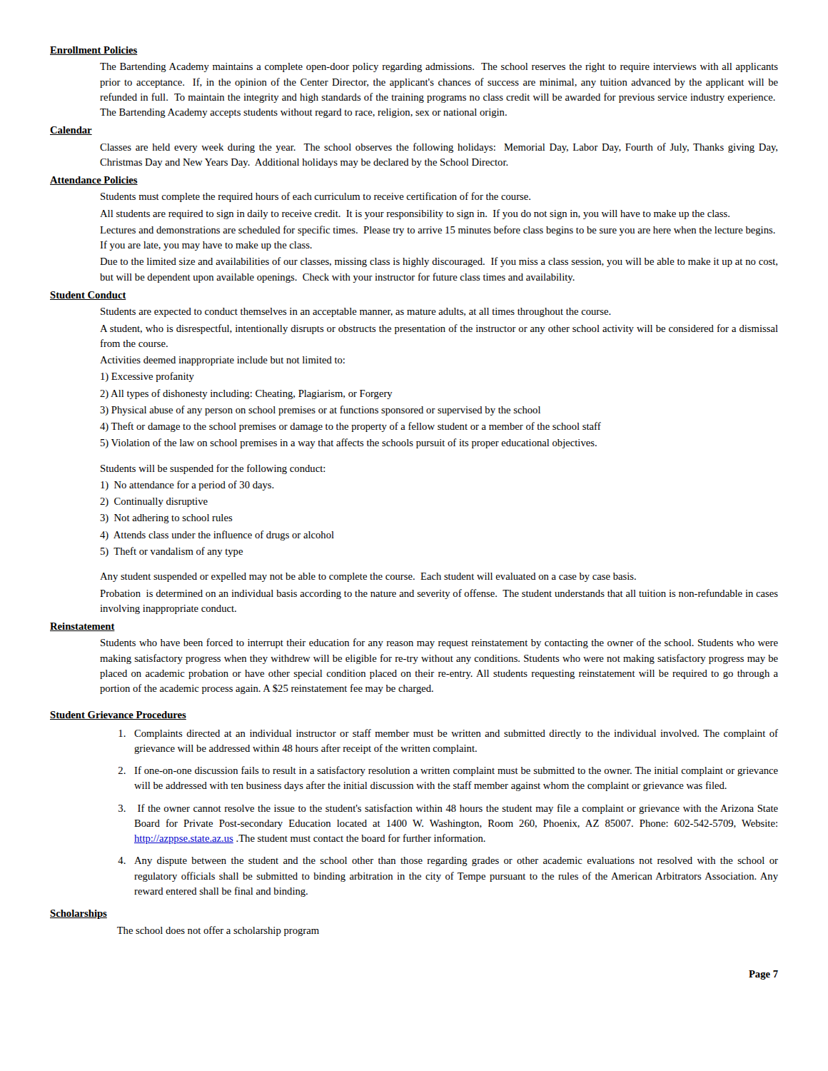Enrollment Policies
The Bartending Academy maintains a complete open-door policy regarding admissions. The school reserves the right to require interviews with all applicants prior to acceptance. If, in the opinion of the Center Director, the applicant's chances of success are minimal, any tuition advanced by the applicant will be refunded in full. To maintain the integrity and high standards of the training programs no class credit will be awarded for previous service industry experience. The Bartending Academy accepts students without regard to race, religion, sex or national origin.
Calendar
Classes are held every week during the year. The school observes the following holidays: Memorial Day, Labor Day, Fourth of July, Thanks giving Day, Christmas Day and New Years Day. Additional holidays may be declared by the School Director.
Attendance Policies
Students must complete the required hours of each curriculum to receive certification of for the course.
All students are required to sign in daily to receive credit. It is your responsibility to sign in. If you do not sign in, you will have to make up the class.
Lectures and demonstrations are scheduled for specific times. Please try to arrive 15 minutes before class begins to be sure you are here when the lecture begins. If you are late, you may have to make up the class.
Due to the limited size and availabilities of our classes, missing class is highly discouraged. If you miss a class session, you will be able to make it up at no cost, but will be dependent upon available openings. Check with your instructor for future class times and availability.
Student Conduct
Students are expected to conduct themselves in an acceptable manner, as mature adults, at all times throughout the course.
A student, who is disrespectful, intentionally disrupts or obstructs the presentation of the instructor or any other school activity will be considered for a dismissal from the course.
Activities deemed inappropriate include but not limited to:
1) Excessive profanity
2) All types of dishonesty including: Cheating, Plagiarism, or Forgery
3) Physical abuse of any person on school premises or at functions sponsored or supervised by the school
4) Theft or damage to the school premises or damage to the property of a fellow student or a member of the school staff
5) Violation of the law on school premises in a way that affects the schools pursuit of its proper educational objectives.
Students will be suspended for the following conduct:
1) No attendance for a period of 30 days.
2) Continually disruptive
3) Not adhering to school rules
4) Attends class under the influence of drugs or alcohol
5) Theft or vandalism of any type
Any student suspended or expelled may not be able to complete the course. Each student will evaluated on a case by case basis.
Probation is determined on an individual basis according to the nature and severity of offense. The student understands that all tuition is non-refundable in cases involving inappropriate conduct.
Reinstatement
Students who have been forced to interrupt their education for any reason may request reinstatement by contacting the owner of the school. Students who were making satisfactory progress when they withdrew will be eligible for re-try without any conditions. Students who were not making satisfactory progress may be placed on academic probation or have other special condition placed on their re-entry. All students requesting reinstatement will be required to go through a portion of the academic process again. A $25 reinstatement fee may be charged.
Student Grievance Procedures
Complaints directed at an individual instructor or staff member must be written and submitted directly to the individual involved. The complaint of grievance will be addressed within 48 hours after receipt of the written complaint.
If one-on-one discussion fails to result in a satisfactory resolution a written complaint must be submitted to the owner. The initial complaint or grievance will be addressed with ten business days after the initial discussion with the staff member against whom the complaint or grievance was filed.
If the owner cannot resolve the issue to the student's satisfaction within 48 hours the student may file a complaint or grievance with the Arizona State Board for Private Post-secondary Education located at 1400 W. Washington, Room 260, Phoenix, AZ 85007. Phone: 602-542-5709, Website: http://azppse.state.az.us .The student must contact the board for further information.
Any dispute between the student and the school other than those regarding grades or other academic evaluations not resolved with the school or regulatory officials shall be submitted to binding arbitration in the city of Tempe pursuant to the rules of the American Arbitrators Association. Any reward entered shall be final and binding.
Scholarships
The school does not offer a scholarship program
Page 7